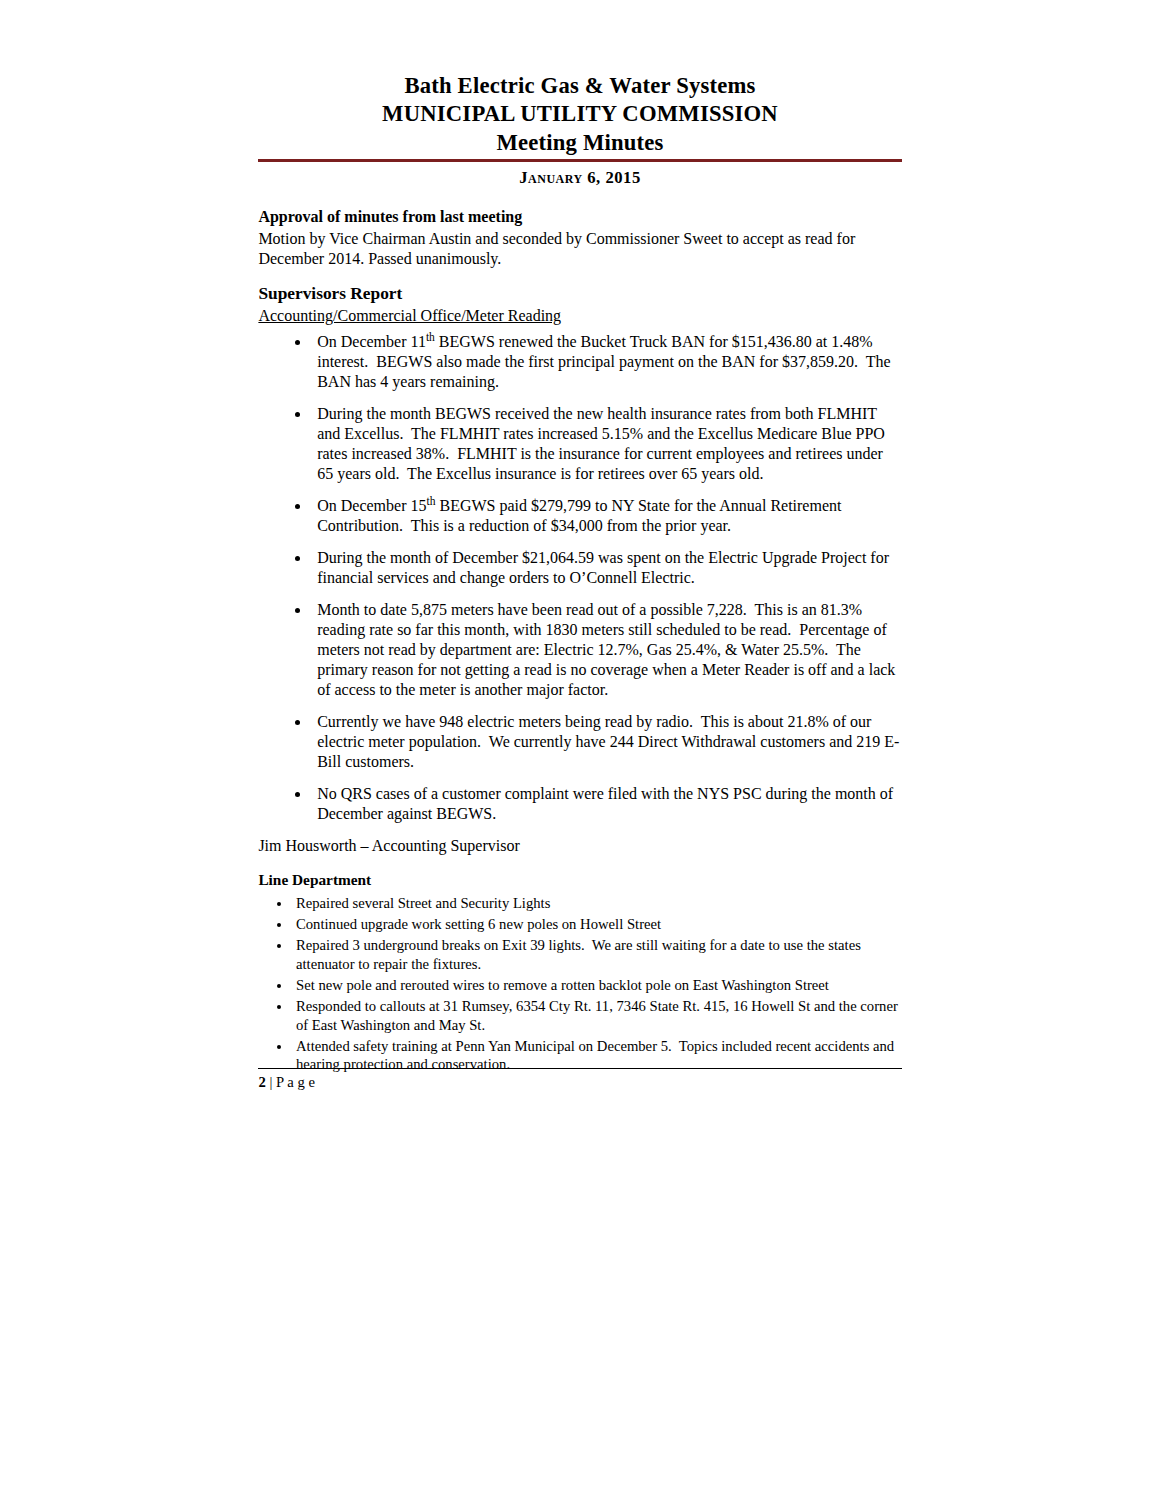Bath Electric Gas & Water Systems
MUNICIPAL UTILITY COMMISSION
Meeting Minutes
January 6, 2015
Approval of minutes from last meeting
Motion by Vice Chairman Austin and seconded by Commissioner Sweet to accept as read for December 2014. Passed unanimously.
Supervisors Report
Accounting/Commercial Office/Meter Reading
On December 11th BEGWS renewed the Bucket Truck BAN for $151,436.80 at 1.48% interest. BEGWS also made the first principal payment on the BAN for $37,859.20. The BAN has 4 years remaining.
During the month BEGWS received the new health insurance rates from both FLMHIT and Excellus. The FLMHIT rates increased 5.15% and the Excellus Medicare Blue PPO rates increased 38%. FLMHIT is the insurance for current employees and retirees under 65 years old. The Excellus insurance is for retirees over 65 years old.
On December 15th BEGWS paid $279,799 to NY State for the Annual Retirement Contribution. This is a reduction of $34,000 from the prior year.
During the month of December $21,064.59 was spent on the Electric Upgrade Project for financial services and change orders to O’Connell Electric.
Month to date 5,875 meters have been read out of a possible 7,228. This is an 81.3% reading rate so far this month, with 1830 meters still scheduled to be read. Percentage of meters not read by department are: Electric 12.7%, Gas 25.4%, & Water 25.5%. The primary reason for not getting a read is no coverage when a Meter Reader is off and a lack of access to the meter is another major factor.
Currently we have 948 electric meters being read by radio. This is about 21.8% of our electric meter population. We currently have 244 Direct Withdrawal customers and 219 E-Bill customers.
No QRS cases of a customer complaint were filed with the NYS PSC during the month of December against BEGWS.
Jim Housworth – Accounting Supervisor
Line Department
Repaired several Street and Security Lights
Continued upgrade work setting 6 new poles on Howell Street
Repaired 3 underground breaks on Exit 39 lights. We are still waiting for a date to use the states attenuator to repair the fixtures.
Set new pole and rerouted wires to remove a rotten backlot pole on East Washington Street
Responded to callouts at 31 Rumsey, 6354 Cty Rt. 11, 7346 State Rt. 415, 16 Howell St and the corner of East Washington and May St.
Attended safety training at Penn Yan Municipal on December 5. Topics included recent accidents and hearing protection and conservation.
2 | P a g e